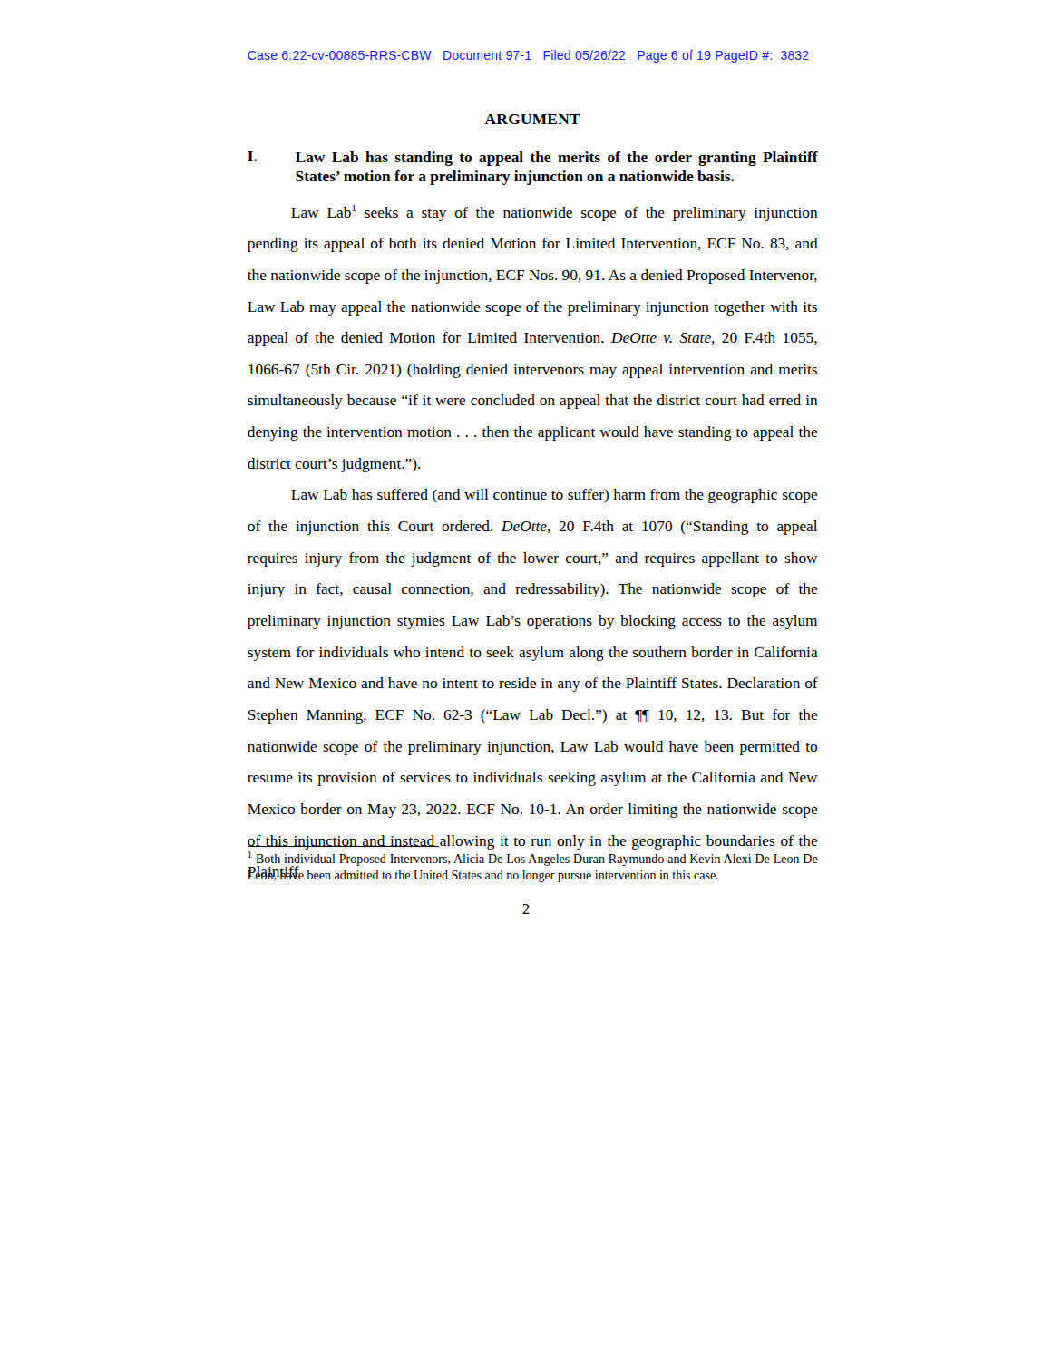Case 6:22-cv-00885-RRS-CBW Document 97-1 Filed 05/26/22 Page 6 of 19 PageID #: 3832
ARGUMENT
I.
Law Lab has standing to appeal the merits of the order granting Plaintiff States’ motion for a preliminary injunction on a nationwide basis.
Law Lab1 seeks a stay of the nationwide scope of the preliminary injunction pending its appeal of both its denied Motion for Limited Intervention, ECF No. 83, and the nationwide scope of the injunction, ECF Nos. 90, 91. As a denied Proposed Intervenor, Law Lab may appeal the nationwide scope of the preliminary injunction together with its appeal of the denied Motion for Limited Intervention. DeOtte v. State, 20 F.4th 1055, 1066-67 (5th Cir. 2021) (holding denied intervenors may appeal intervention and merits simultaneously because “if it were concluded on appeal that the district court had erred in denying the intervention motion . . . then the applicant would have standing to appeal the district court’s judgment.”).
Law Lab has suffered (and will continue to suffer) harm from the geographic scope of the injunction this Court ordered. DeOtte, 20 F.4th at 1070 (“Standing to appeal requires injury from the judgment of the lower court,” and requires appellant to show injury in fact, causal connection, and redressability). The nationwide scope of the preliminary injunction stymies Law Lab’s operations by blocking access to the asylum system for individuals who intend to seek asylum along the southern border in California and New Mexico and have no intent to reside in any of the Plaintiff States. Declaration of Stephen Manning, ECF No. 62-3 (“Law Lab Decl.”) at ¶¶ 10, 12, 13. But for the nationwide scope of the preliminary injunction, Law Lab would have been permitted to resume its provision of services to individuals seeking asylum at the California and New Mexico border on May 23, 2022. ECF No. 10-1. An order limiting the nationwide scope of this injunction and instead allowing it to run only in the geographic boundaries of the Plaintiff
1 Both individual Proposed Intervenors, Alicia De Los Angeles Duran Raymundo and Kevin Alexi De Leon De Leon, have been admitted to the United States and no longer pursue intervention in this case.
2